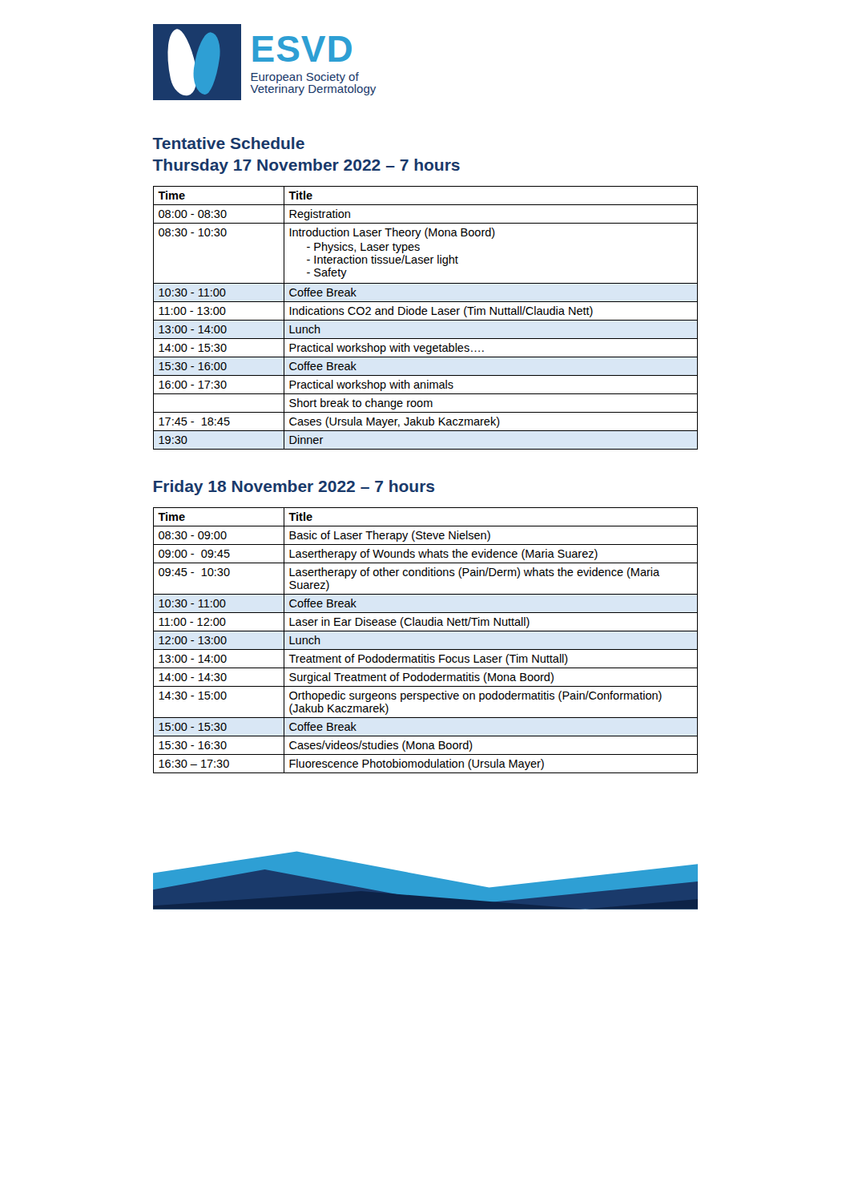ESVD
European Society of
Veterinary Dermatology
Tentative Schedule
Thursday 17 November 2022 – 7 hours
| Time | Title |
| --- | --- |
| 08:00 - 08:30 | Registration |
| 08:30 - 10:30 | Introduction Laser Theory (Mona Boord) Physics, Laser types Interaction tissue/Laser light Safety |
| 10:30 - 11:00 | Coffee Break |
| 11:00 - 13:00 | Indications CO2 and Diode Laser (Tim Nuttall/Claudia Nett) |
| 13:00 - 14:00 | Lunch |
| 14:00 - 15:30 | Practical workshop with vegetables…. |
| 15:30 - 16:00 | Coffee Break |
| 16:00 - 17:30 | Practical workshop with animals |
| | Short break to change room |
| 17:45 - 18:45 | Cases (Ursula Mayer, Jakub Kaczmarek) |
| 19:30 | Dinner |
Friday 18 November 2022 – 7 hours
| Time | Title |
| --- | --- |
| 08:30 - 09:00 | Basic of Laser Therapy (Steve Nielsen) |
| 09:00 - 09:45 | Lasertherapy of Wounds whats the evidence (Maria Suarez) |
| 09:45 - 10:30 | Lasertherapy of other conditions (Pain/Derm) whats the evidence (Maria Suarez) |
| 10:30 - 11:00 | Coffee Break |
| 11:00 - 12:00 | Laser in Ear Disease (Claudia Nett/Tim Nuttall) |
| 12:00 - 13:00 | Lunch |
| 13:00 - 14:00 | Treatment of Pododermatitis Focus Laser (Tim Nuttall) |
| 14:00 - 14:30 | Surgical Treatment of Pododermatitis (Mona Boord) |
| 14:30 - 15:00 | Orthopedic surgeons perspective on pododermatitis (Pain/Conformation) (Jakub Kaczmarek) |
| 15:00 - 15:30 | Coffee Break |
| 15:30 - 16:30 | Cases/videos/studies (Mona Boord) |
| 16:30 – 17:30 | Fluorescence Photobiomodulation (Ursula Mayer) |